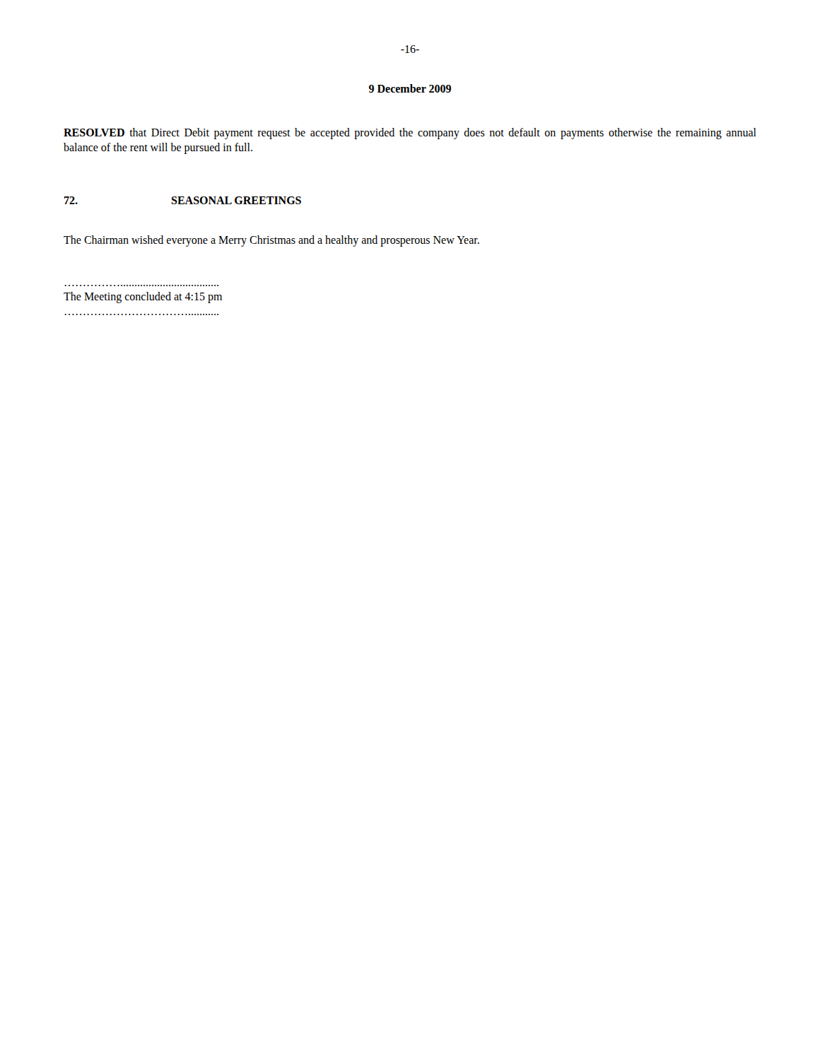-16-
9 December 2009
RESOLVED that Direct Debit payment request be accepted provided the company does not default on payments otherwise the remaining annual balance of the rent will be pursued in full.
72. Seasonal Greetings
The Chairman wished everyone a Merry Christmas and a healthy and prosperous New Year.
……………...................................
The Meeting concluded at 4:15 pm
……………………………...........